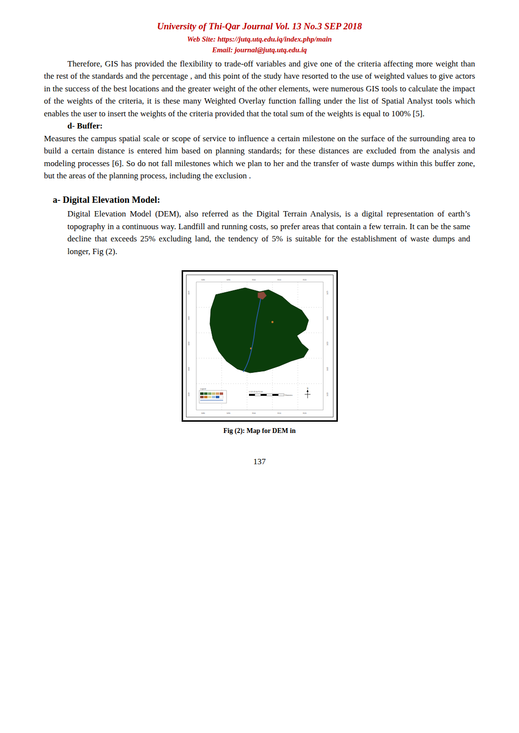University of Thi-Qar Journal Vol. 13 No.3 SEP 2018
Web Site: https://jutq.utq.edu.iq/index.php/main
Email: journal@jutq.utq.edu.iq
Therefore, GIS has provided the flexibility to trade-off variables and give one of the criteria affecting more weight than the rest of the standards and the percentage , and this point of the study have resorted to the use of weighted values to give actors in the success of the best locations and the greater weight of the other elements, were numerous GIS tools to calculate the impact of the weights of the criteria, it is these many Weighted Overlay function falling under the list of Spatial Analyst tools which enables the user to insert the weights of the criteria provided that the total sum of the weights is equal to 100% [5].
d- Buffer:
Measures the campus spatial scale or scope of service to influence a certain milestone on the surface of the surrounding area to build a certain distance is entered him based on planning standards; for these distances are excluded from the analysis and modeling processes [6]. So do not fall milestones which we plan to her and the transfer of waste dumps within this buffer zone, but the areas of the planning process, including the exclusion .
a- Digital Elevation Model:
Digital Elevation Model (DEM), also referred as the Digital Terrain Analysis, is a digital representation of earth’s topography in a continuous way. Landfill and running costs, so prefer areas that contain a few terrain. It can be the same decline that exceeds 25% excluding land, the tendency of 5% is suitable for the establishment of waste dumps and longer, Fig (2).
3480 3490 3500 3510 3520 3480 3490 3500 3510 3520 3470 3460 3450 3440 3430 3470 3460 3450 3440 3430 Legend 0 12.5 25 50 75 100 Kilometers N
Fig (2): Map for DEM in
137